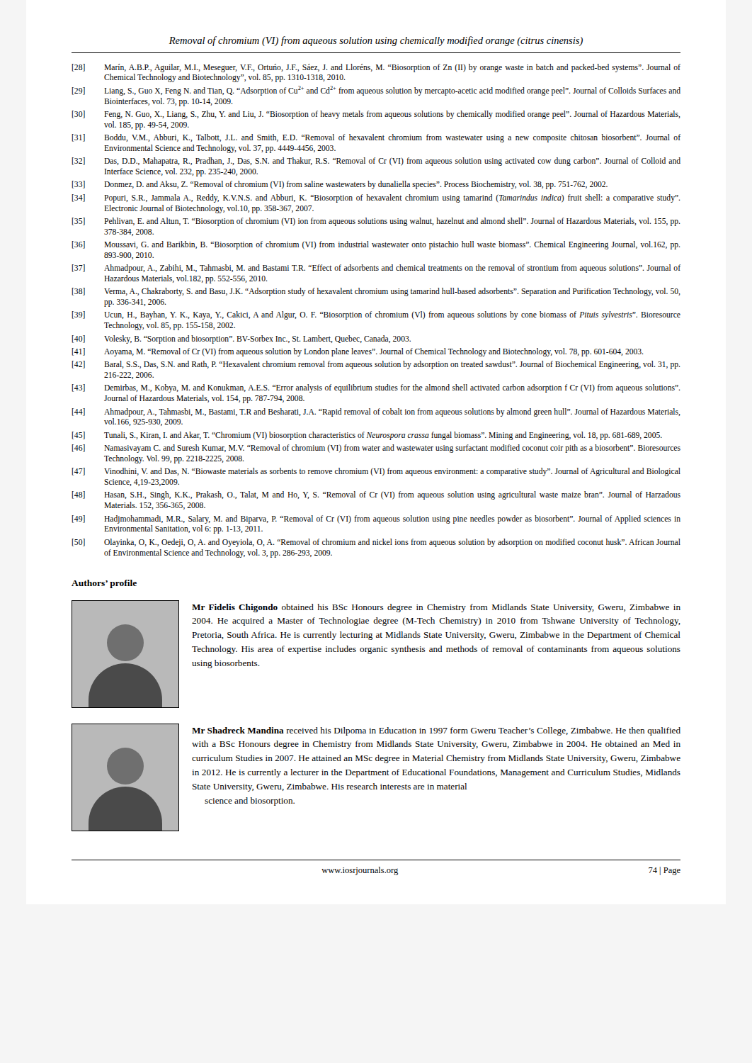Removal of chromium (VI) from aqueous solution using chemically modified orange (citrus cinensis)
[28] Marín, A.B.P., Aguilar, M.I., Meseguer, V.F., Ortuńo, J.F., Sáez, J. and Lloréns, M. “Biosorption of Zn (II) by orange waste in batch and packed-bed systems”. Journal of Chemical Technology and Biotechnology”, vol. 85, pp. 1310-1318, 2010.
[29] Liang, S., Guo X, Feng N. and Tian, Q. “Adsorption of Cu2+ and Cd2+ from aqueous solution by mercapto-acetic acid modified orange peel”. Journal of Colloids Surfaces and Biointerfaces, vol. 73, pp. 10-14, 2009.
[30] Feng, N. Guo, X., Liang, S., Zhu, Y. and Liu, J. “Biosorption of heavy metals from aqueous solutions by chemically modified orange peel”. Journal of Hazardous Materials, vol. 185, pp. 49-54, 2009.
[31] Boddu, V.M., Abburi, K., Talbott, J.L. and Smith, E.D. “Removal of hexavalent chromium from wastewater using a new composite chitosan biosorbent”. Journal of Environmental Science and Technology, vol. 37, pp. 4449-4456, 2003.
[32] Das, D.D., Mahapatra, R., Pradhan, J., Das, S.N. and Thakur, R.S. “Removal of Cr (VI) from aqueous solution using activated cow dung carbon”. Journal of Colloid and Interface Science, vol. 232, pp. 235-240, 2000.
[33] Donmez, D. and Aksu, Z. “Removal of chromium (VI) from saline wastewaters by dunaliella species”. Process Biochemistry, vol. 38, pp. 751-762, 2002.
[34] Popuri, S.R., Jammala A., Reddy, K.V.N.S. and Abburi, K. “Biosorption of hexavalent chromium using tamarind (Tamarindus indica) fruit shell: a comparative study”. Electronic Journal of Biotechnology, vol.10, pp. 358-367, 2007.
[35] Pehlivan, E. and Altun, T. “Biosorption of chromium (VI) ion from aqueous solutions using walnut, hazelnut and almond shell”. Journal of Hazardous Materials, vol. 155, pp. 378-384, 2008.
[36] Moussavi, G. and Barikbin, B. “Biosorption of chromium (VI) from industrial wastewater onto pistachio hull waste biomass”. Chemical Engineering Journal, vol.162, pp. 893-900, 2010.
[37] Ahmadpour, A., Zabihi, M., Tahmasbi, M. and Bastami T.R. “Effect of adsorbents and chemical treatments on the removal of strontium from aqueous solutions”. Journal of Hazardous Materials, vol.182, pp. 552-556, 2010.
[38] Verma, A., Chakraborty, S. and Basu, J.K. “Adsorption study of hexavalent chromium using tamarind hull-based adsorbents”. Separation and Purification Technology, vol. 50, pp. 336-341, 2006.
[39] Ucun, H., Bayhan, Y. K., Kaya, Y., Cakici, A and Algur, O. F. “Biosorption of chromium (Vl) from aqueous solutions by cone biomass of Pituis sylvestris”. Bioresource Technology, vol. 85, pp. 155-158, 2002.
[40] Volesky, B. “Sorption and biosorption”. BV-Sorbex Inc., St. Lambert, Quebec, Canada, 2003.
[41] Aoyama, M. “Removal of Cr (VI) from aqueous solution by London plane leaves”. Journal of Chemical Technology and Biotechnology, vol. 78, pp. 601-604, 2003.
[42] Baral, S.S., Das, S.N. and Rath, P. “Hexavalent chromium removal from aqueous solution by adsorption on treated sawdust”. Journal of Biochemical Engineering, vol. 31, pp. 216-222, 2006.
[43] Demirbas, M., Kobya, M. and Konukman, A.E.S. “Error analysis of equilibrium studies for the almond shell activated carbon adsorption f Cr (VI) from aqueous solutions”. Journal of Hazardous Materials, vol. 154, pp. 787-794, 2008.
[44] Ahmadpour, A., Tahmasbi, M., Bastami, T.R and Besharati, J.A. “Rapid removal of cobalt ion from aqueous solutions by almond green hull”. Journal of Hazardous Materials, vol.166, 925-930, 2009.
[45] Tunali, S., Kiran, I. and Akar, T. “Chromium (VI) biosorption characteristics of Neurospora crassa fungal biomass”. Mining and Engineering, vol. 18, pp. 681-689, 2005.
[46] Namasivayam C. and Suresh Kumar, M.V. “Removal of chromium (VI) from water and wastewater using surfactant modified coconut coir pith as a biosorbent”. Bioresources Technology. Vol. 99, pp. 2218-2225, 2008.
[47] Vinodhini, V. and Das, N. “Biowaste materials as sorbents to remove chromium (VI) from aqueous environment: a comparative study”. Journal of Agricultural and Biological Science, 4,19-23,2009.
[48] Hasan, S.H., Singh, K.K., Prakash, O., Talat, M and Ho, Y, S. “Removal of Cr (VI) from aqueous solution using agricultural waste maize bran”. Journal of Harzadous Materials. 152, 356-365, 2008.
[49] Hadjmohammadi, M.R., Salary, M. and Biparva, P. “Removal of Cr (VI) from aqueous solution using pine needles powder as biosorbent”. Journal of Applied sciences in Environmental Sanitation, vol 6: pp. 1-13, 2011.
[50] Olayinka, O, K., Oedeji, O, A. and Oyeyiola, O, A. “Removal of chromium and nickel ions from aqueous solution by adsorption on modified coconut husk”. African Journal of Environmental Science and Technology, vol. 3, pp. 286-293, 2009.
Authors’ profile
Mr Fidelis Chigondo obtained his BSc Honours degree in Chemistry from Midlands State University, Gweru, Zimbabwe in 2004. He acquired a Master of Technologiae degree (M-Tech Chemistry) in 2010 from Tshwane University of Technology, Pretoria, South Africa. He is currently lecturing at Midlands State University, Gweru, Zimbabwe in the Department of Chemical Technology. His area of expertise includes organic synthesis and methods of removal of contaminants from aqueous solutions using biosorbents.
Mr Shadreck Mandina received his Dilpoma in Education in 1997 form Gweru Teacher’s College, Zimbabwe. He then qualified with a BSc Honours degree in Chemistry from Midlands State University, Gweru, Zimbabwe in 2004. He obtained an Med in curriculum Studies in 2007. He attained an MSc degree in Material Chemistry from Midlands State University, Gweru, Zimbabwe in 2012. He is currently a lecturer in the Department of Educational Foundations, Management and Curriculum Studies, Midlands State University, Gweru, Zimbabwe. His research interests are in material science and biosorption.
www.iosrjournals.org 74 | Page